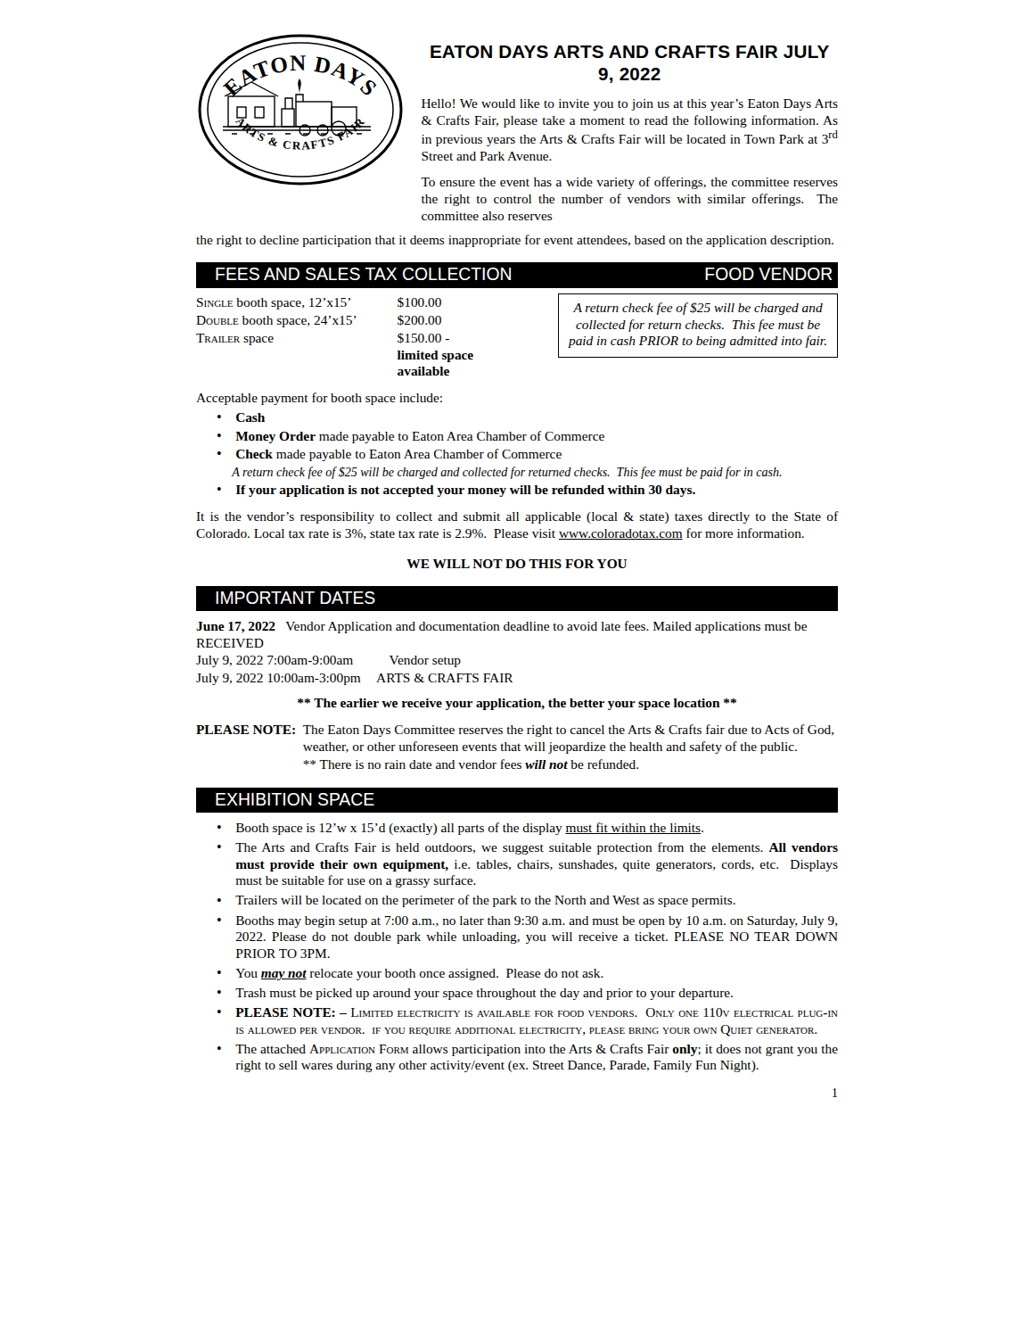EATON DAYS ARTS & CRAFTS FAIR
EATON DAYS ARTS AND CRAFTS FAIR JULY 9, 2022
Hello! We would like to invite you to join us at this year’s Eaton Days Arts & Crafts Fair, please take a moment to read the following information. As in previous years the Arts & Crafts Fair will be located in Town Park at 3rd Street and Park Avenue.
To ensure the event has a wide variety of offerings, the committee reserves the right to control the number of vendors with similar offerings. The committee also reserves
the right to decline participation that it deems inappropriate for event attendees, based on the application description.
FEES AND SALES TAX COLLECTION FOOD VENDOR
A return check fee of $25 will be charged and collected for return checks. This fee must be paid in cash PRIOR to being admitted into fair.
| Single booth space, 12’x15’ | $100.00 |
| Double booth space, 24’x15’ | $200.00 |
| Trailer space | $150.00 - limited space available |
Acceptable payment for booth space include:
Cash
Money Order made payable to Eaton Area Chamber of Commerce
Check made payable to Eaton Area Chamber of Commerce
A return check fee of $25 will be charged and collected for returned checks. This fee must be paid for in cash.
If your application is not accepted your money will be refunded within 30 days.
It is the vendor’s responsibility to collect and submit all applicable (local & state) taxes directly to the State of Colorado. Local tax rate is 3%, state tax rate is 2.9%. Please visit www.coloradotax.com for more information.
WE WILL NOT DO THIS FOR YOU
IMPORTANT DATES
June 17, 2022 Vendor Application and documentation deadline to avoid late fees. Mailed applications must be RECEIVED
July 9, 2022 7:00am-9:00am Vendor setup
July 9, 2022 10:00am-3:00pm ARTS & CRAFTS FAIR
** The earlier we receive your application, the better your space location **
PLEASE NOTE:
The Eaton Days Committee reserves the right to cancel the Arts & Crafts fair due to Acts of God, weather, or other unforeseen events that will jeopardize the health and safety of the public.
** There is no rain date and vendor fees will not be refunded.
EXHIBITION SPACE
Booth space is 12’w x 15’d (exactly) all parts of the display must fit within the limits.
The Arts and Crafts Fair is held outdoors, we suggest suitable protection from the elements. All vendors must provide their own equipment, i.e. tables, chairs, sunshades, quite generators, cords, etc. Displays must be suitable for use on a grassy surface.
Trailers will be located on the perimeter of the park to the North and West as space permits.
Booths may begin setup at 7:00 a.m., no later than 9:30 a.m. and must be open by 10 a.m. on Saturday, July 9, 2022. Please do not double park while unloading, you will receive a ticket. PLEASE NO TEAR DOWN PRIOR TO 3PM.
You may not relocate your booth once assigned. Please do not ask.
Trash must be picked up around your space throughout the day and prior to your departure.
PLEASE NOTE: – Limited electricity is available for food vendors. Only one 110v electrical plug-in is allowed per vendor. if you require additional electricity, please bring your own Quiet generator.
The attached Application Form allows participation into the Arts & Crafts Fair only; it does not grant you the right to sell wares during any other activity/event (ex. Street Dance, Parade, Family Fun Night).
1